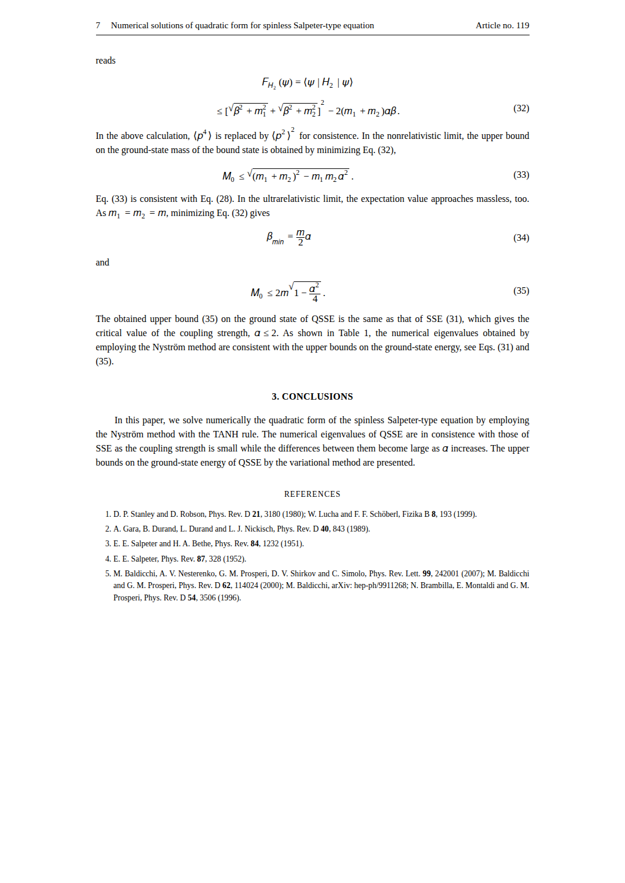7 Numerical solutions of quadratic form for spinless Salpeter-type equation Article no. 119
reads
FH2 (ψ) = ⟨ψ|H2|ψ⟩
≤ [ β2+m12 + β2+m22 ] 2 − 2(m1+m2)αβ .
(32)
In the above calculation, ⟨p4⟩ is replaced by ⟨p2⟩2 for consistence. In the nonrelativistic limit, the upper bound on the ground-state mass of the bound state is obtained by minimizing Eq. (32),
M0 ≤ (m1+m2)2 − m1m2α2 .
(33)
Eq. (33) is consistent with Eq. (28). In the ultrarelativistic limit, the expectation value approaches massless, too. As m1=m2=m, minimizing Eq. (32) gives
βmin = m2 α
(34)
and
M0 ≤ 2m 1−α24 .
(35)
The obtained upper bound (35) on the ground state of QSSE is the same as that of SSE (31), which gives the critical value of the coupling strength, α≤2. As shown in Table 1, the numerical eigenvalues obtained by employing the Nyström method are consistent with the upper bounds on the ground-state energy, see Eqs. (31) and (35).
3. CONCLUSIONS
In this paper, we solve numerically the quadratic form of the spinless Salpeter-type equation by employing the Nyström method with the TANH rule. The numerical eigenvalues of QSSE are in consistence with those of SSE as the coupling strength is small while the differences between them become large as α increases. The upper bounds on the ground-state energy of QSSE by the variational method are presented.
REFERENCES
D. P. Stanley and D. Robson, Phys. Rev. D 21, 3180 (1980); W. Lucha and F. F. Schöberl, Fizika B 8, 193 (1999).
A. Gara, B. Durand, L. Durand and L. J. Nickisch, Phys. Rev. D 40, 843 (1989).
E. E. Salpeter and H. A. Bethe, Phys. Rev. 84, 1232 (1951).
E. E. Salpeter, Phys. Rev. 87, 328 (1952).
M. Baldicchi, A. V. Nesterenko, G. M. Prosperi, D. V. Shirkov and C. Simolo, Phys. Rev. Lett. 99, 242001 (2007); M. Baldicchi and G. M. Prosperi, Phys. Rev. D 62, 114024 (2000); M. Baldicchi, arXiv: hep-ph/9911268; N. Brambilla, E. Montaldi and G. M. Prosperi, Phys. Rev. D 54, 3506 (1996).